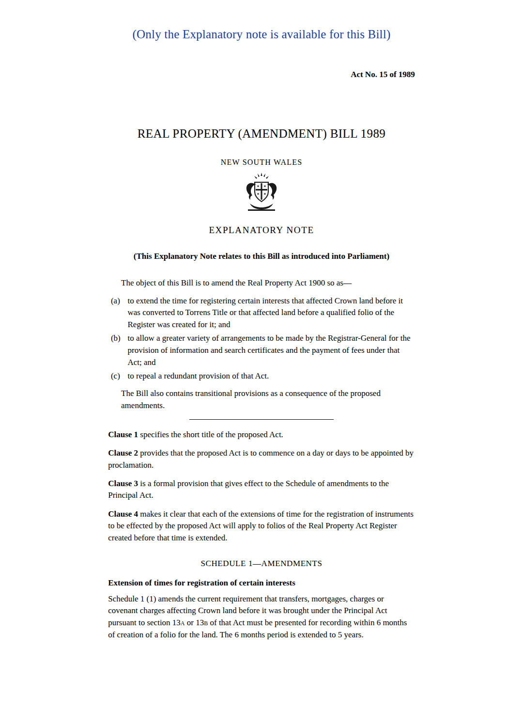(Only the Explanatory note is available for this Bill)
Act No. 15 of 1989
REAL PROPERTY (AMENDMENT) BILL 1989
NEW SOUTH WALES
EXPLANATORY NOTE
(This Explanatory Note relates to this Bill as introduced into Parliament)
The object of this Bill is to amend the Real Property Act 1900 so as—
(a) to extend the time for registering certain interests that affected Crown land before it was converted to Torrens Title or that affected land before a qualified folio of the Register was created for it; and
(b) to allow a greater variety of arrangements to be made by the Registrar-General for the provision of information and search certificates and the payment of fees under that Act; and
(c) to repeal a redundant provision of that Act.
The Bill also contains transitional provisions as a consequence of the proposed amendments.
Clause 1 specifies the short title of the proposed Act.
Clause 2 provides that the proposed Act is to commence on a day or days to be appointed by proclamation.
Clause 3 is a formal provision that gives effect to the Schedule of amendments to the Principal Act.
Clause 4 makes it clear that each of the extensions of time for the registration of instruments to be effected by the proposed Act will apply to folios of the Real Property Act Register created before that time is extended.
SCHEDULE 1—AMENDMENTS
Extension of times for registration of certain interests
Schedule 1 (1) amends the current requirement that transfers, mortgages, charges or covenant charges affecting Crown land before it was brought under the Principal Act pursuant to section 13a or 13b of that Act must be presented for recording within 6 months of creation of a folio for the land. The 6 months period is extended to 5 years.